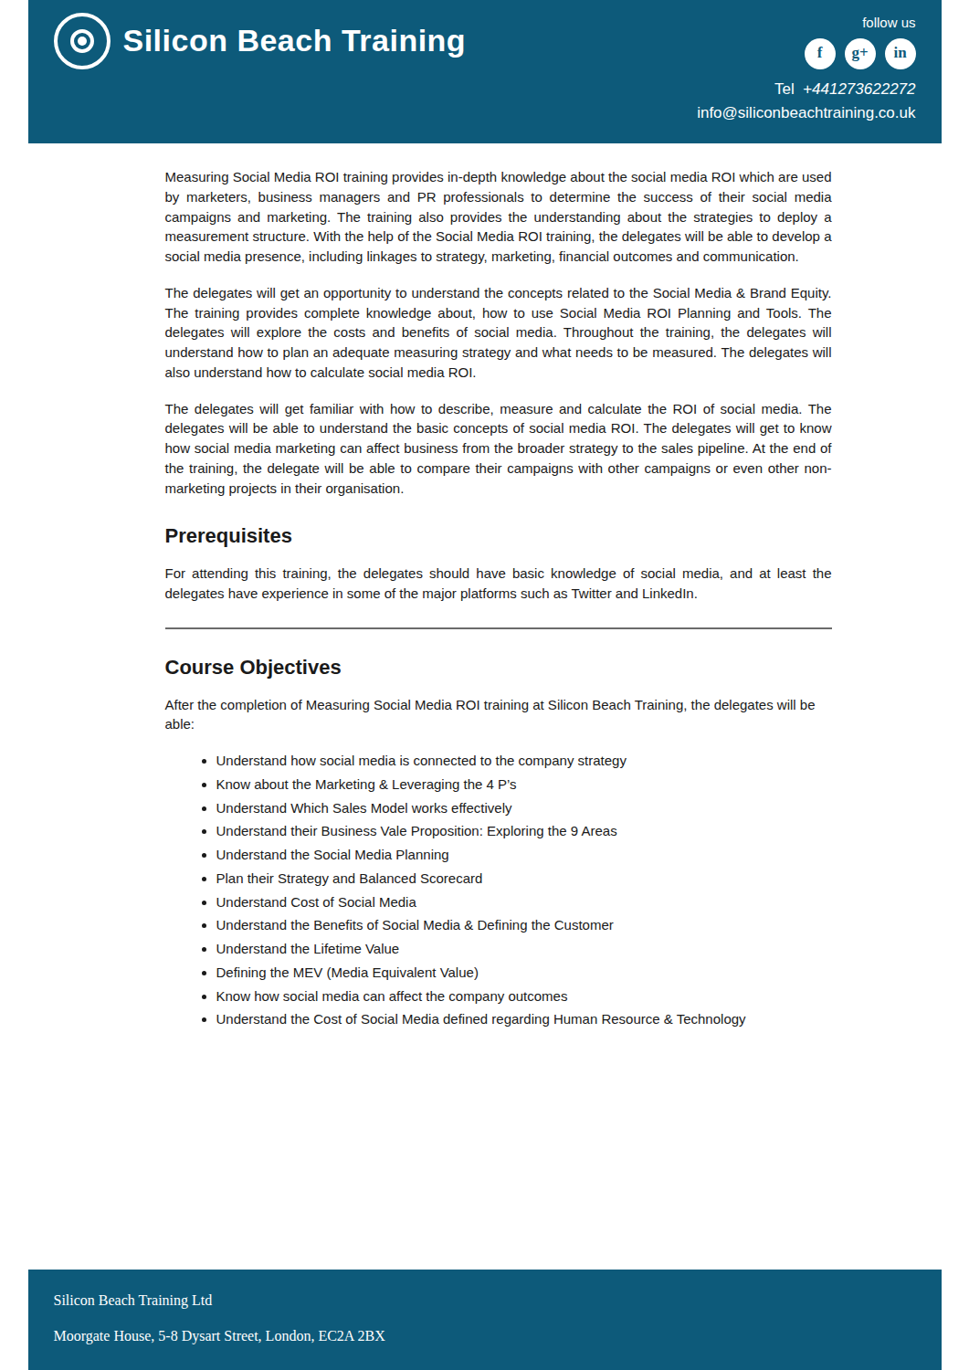Silicon Beach Training
follow us
f g+ in
Tel +441273622272
info@siliconbeachtraining.co.uk
Measuring Social Media ROI training provides in-depth knowledge about the social media ROI which are used by marketers, business managers and PR professionals to determine the success of their social media campaigns and marketing. The training also provides the understanding about the strategies to deploy a measurement structure. With the help of the Social Media ROI training, the delegates will be able to develop a social media presence, including linkages to strategy, marketing, financial outcomes and communication.
The delegates will get an opportunity to understand the concepts related to the Social Media & Brand Equity. The training provides complete knowledge about, how to use Social Media ROI Planning and Tools. The delegates will explore the costs and benefits of social media. Throughout the training, the delegates will understand how to plan an adequate measuring strategy and what needs to be measured. The delegates will also understand how to calculate social media ROI.
The delegates will get familiar with how to describe, measure and calculate the ROI of social media. The delegates will be able to understand the basic concepts of social media ROI. The delegates will get to know how social media marketing can affect business from the broader strategy to the sales pipeline. At the end of the training, the delegate will be able to compare their campaigns with other campaigns or even other non-marketing projects in their organisation.
Prerequisites
For attending this training, the delegates should have basic knowledge of social media, and at least the delegates have experience in some of the major platforms such as Twitter and LinkedIn.
Course Objectives
After the completion of Measuring Social Media ROI training at Silicon Beach Training, the delegates will be able:
Understand how social media is connected to the company strategy
Know about the Marketing & Leveraging the 4 P’s
Understand Which Sales Model works effectively
Understand their Business Vale Proposition: Exploring the 9 Areas
Understand the Social Media Planning
Plan their Strategy and Balanced Scorecard
Understand Cost of Social Media
Understand the Benefits of Social Media & Defining the Customer
Understand the Lifetime Value
Defining the MEV (Media Equivalent Value)
Know how social media can affect the company outcomes
Understand the Cost of Social Media defined regarding Human Resource & Technology
Silicon Beach Training Ltd
Moorgate House, 5-8 Dysart Street, London, EC2A 2BX